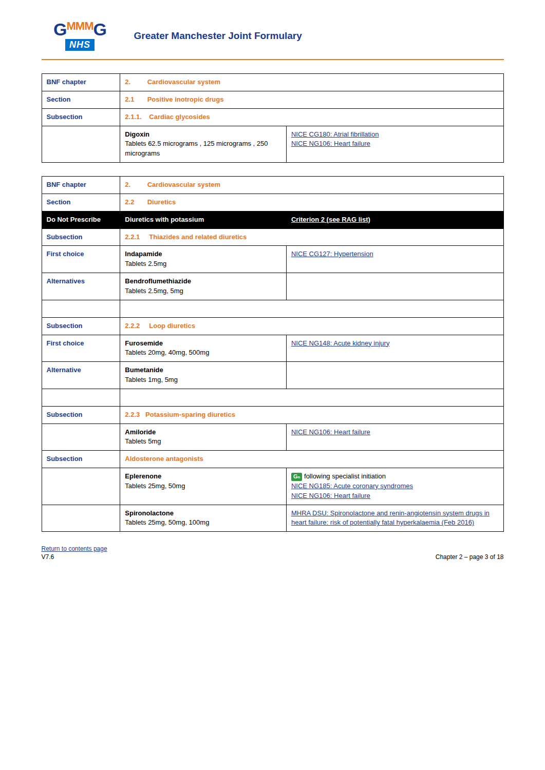GMMMG
NHS
Greater Manchester Joint Formulary
| BNF chapter | 2. Cardiovascular system |
| Section | 2.1 Positive inotropic drugs |
| Subsection | 2.1.1. Cardiac glycosides |
| | Digoxin Tablets 62.5 micrograms , 125 micrograms , 250 micrograms | NICE CG180: Atrial fibrillation NICE NG106: Heart failure |
| BNF chapter | 2. Cardiovascular system |
| Section | 2.2 Diuretics |
| Do Not Prescribe | Diuretics with potassium | Criterion 2 (see RAG list) |
| Subsection | 2.2.1 Thiazides and related diuretics |
| First choice | Indapamide Tablets 2.5mg | NICE CG127: Hypertension |
| Alternatives | Bendroflumethiazide Tablets 2.5mg, 5mg | |
| Subsection | 2.2.2 Loop diuretics |
| First choice | Furosemide Tablets 20mg, 40mg, 500mg | NICE NG148: Acute kidney injury |
| Alternative | Bumetanide Tablets 1mg, 5mg | |
| Subsection | 2.2.3 Potassium-sparing diuretics |
| | Amiloride Tablets 5mg | NICE NG106: Heart failure |
| Subsection | Aldosterone antagonists |
| | Eplerenone Tablets 25mg, 50mg | G n following specialist initiation NICE NG185: Acute coronary syndromes NICE NG106: Heart failure |
| | Spironolactone Tablets 25mg, 50mg, 100mg | MHRA DSU: Spironolactone and renin-angiotensin system drugs in heart failure: risk of potentially fatal hyperkalaemia (Feb 2016) |
Return to contents page
V7.6 Chapter 2 – page 3 of 18